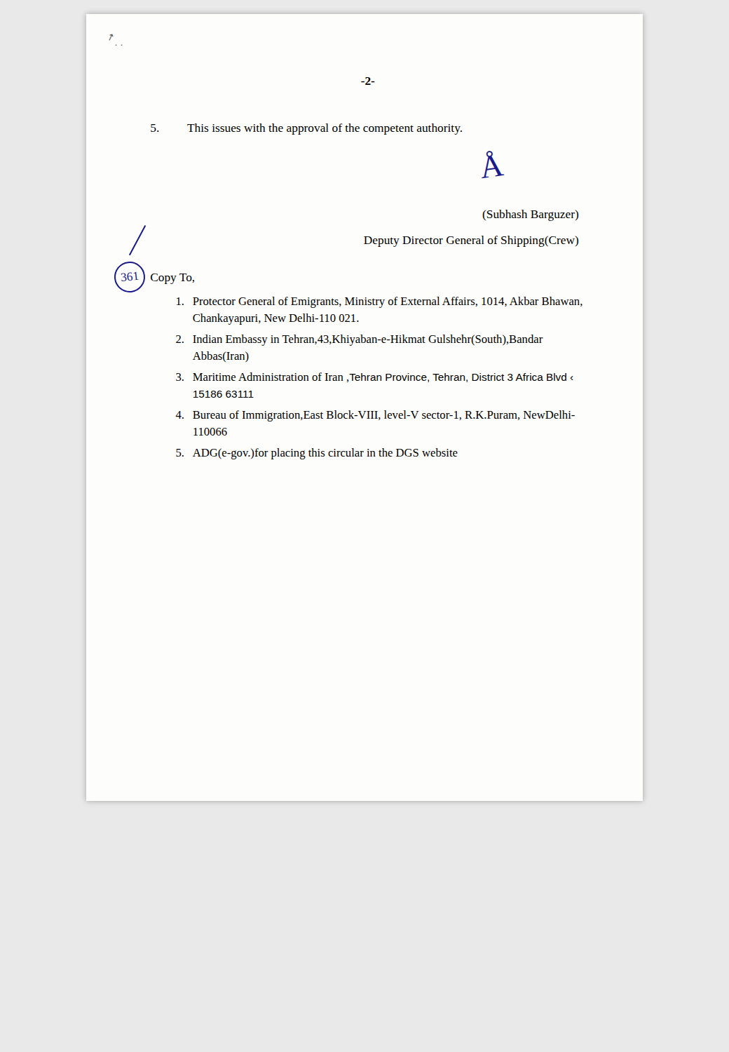↗
· ·
-2-
5.
This issues with the approval of the competent authority.
Å
(Subhash Barguzer)
Deputy Director General of Shipping(Crew)
Copy To,
Protector General of Emigrants, Ministry of External Affairs, 1014, Akbar Bhawan, Chankayapuri, New Delhi-110 021.
Indian Embassy in Tehran,43,Khiyaban-e-Hikmat Gulshehr(South),Bandar Abbas(Iran)
Maritime Administration of Iran ,Tehran Province, Tehran, District 3 Africa Blvd ‹ 15186 63111
Bureau of Immigration,East Block-VIII, level-V sector-1, R.K.Puram, NewDelhi-110066
ADG(e-gov.)for placing this circular in the DGS website
361